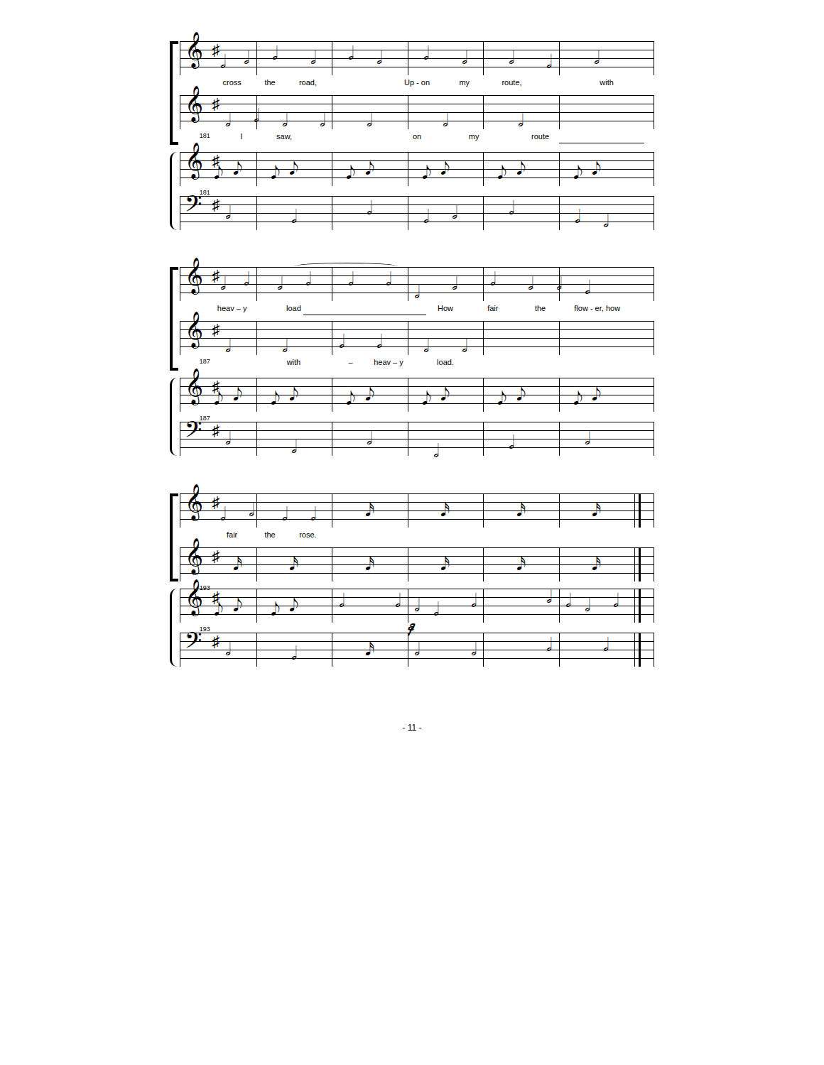𝄞 ♯ 𝅗𝅥 𝅗𝅥 𝅗𝅥 𝅗𝅥 𝅗𝅥 𝅗𝅥 𝅗𝅥 𝅗𝅥 𝅗𝅥 𝅗𝅥 𝅗𝅥
cross the road, Up - on my route, with
𝄞 ♯ 𝅗𝅥 𝅗𝅥 𝅗𝅥 𝅗𝅥 𝅗𝅥 𝅗𝅥 𝅗𝅥 181
I saw, on my route
𝄞 ♯ 𝅘𝅥𝅮 𝅘𝅥𝅮 𝅘𝅥𝅮 𝅘𝅥𝅮 𝅘𝅥𝅮 𝅘𝅥𝅮 𝅘𝅥𝅮 𝅘𝅥𝅮 𝅘𝅥𝅮 𝅘𝅥𝅮 𝅘𝅥𝅮 𝅘𝅥𝅮 181
𝄢 ♯ 𝅗𝅥 𝅗𝅥 𝅗𝅥 𝅗𝅥 𝅗𝅥 𝅗𝅥 𝅗𝅥 𝅗𝅥
𝄞 ♯ 𝅗𝅥 𝅗𝅥 𝅗𝅥 𝅗𝅥 𝅗𝅥 𝅗𝅥 𝅗𝅥 𝅗𝅥 𝅗𝅥 𝅗𝅥 𝅗𝅥 𝅗𝅥
heav – y load How fair the flow - er, how
𝄞 ♯ 𝅗𝅥 𝅗𝅥 𝅗𝅥 𝅗𝅥 𝅗𝅥 𝅗𝅥 187
with – heav – y load.
𝄞 ♯ 𝅘𝅥𝅮 𝅘𝅥𝅮 𝅘𝅥𝅮 𝅘𝅥𝅮 𝅘𝅥𝅮 𝅘𝅥𝅮 𝅘𝅥𝅮 𝅘𝅥𝅮 𝅘𝅥𝅮 𝅘𝅥𝅮 𝅘𝅥𝅮 𝅘𝅥𝅮 187
𝄢 ♯ 𝅗𝅥 𝅗𝅥 𝅗𝅥 𝅗𝅥 𝅗𝅥 𝅗𝅥
𝄞 ♯ 𝅗𝅥 𝅗𝅥 𝅗𝅥 𝅗𝅥 𝅘𝅥𝅯 𝅘𝅥𝅯 𝅘𝅥𝅯 𝅘𝅥𝅯
fair the rose.
𝄞 ♯ 𝅘𝅥𝅯 𝅘𝅥𝅯 𝅘𝅥𝅯 𝅘𝅥𝅯 𝅘𝅥𝅯 𝅘𝅥𝅯 193
𝄞 ♯ 𝅘𝅥𝅮 𝅘𝅥𝅮 𝅘𝅥𝅮 𝅘𝅥𝅮 𝅗𝅥 𝅗𝅥 𝅗𝅥 𝅗𝅥 𝅗𝅥 𝅗𝅥 𝅗𝅥 𝅗𝅥 𝅗𝅥 𝑓 193
𝄢 ♯ 𝅗𝅥 𝅗𝅥 𝅘𝅥𝅯 𝅗𝅥 𝅗𝅥 𝅗𝅥 𝅗𝅥 𝑎
- 11 -